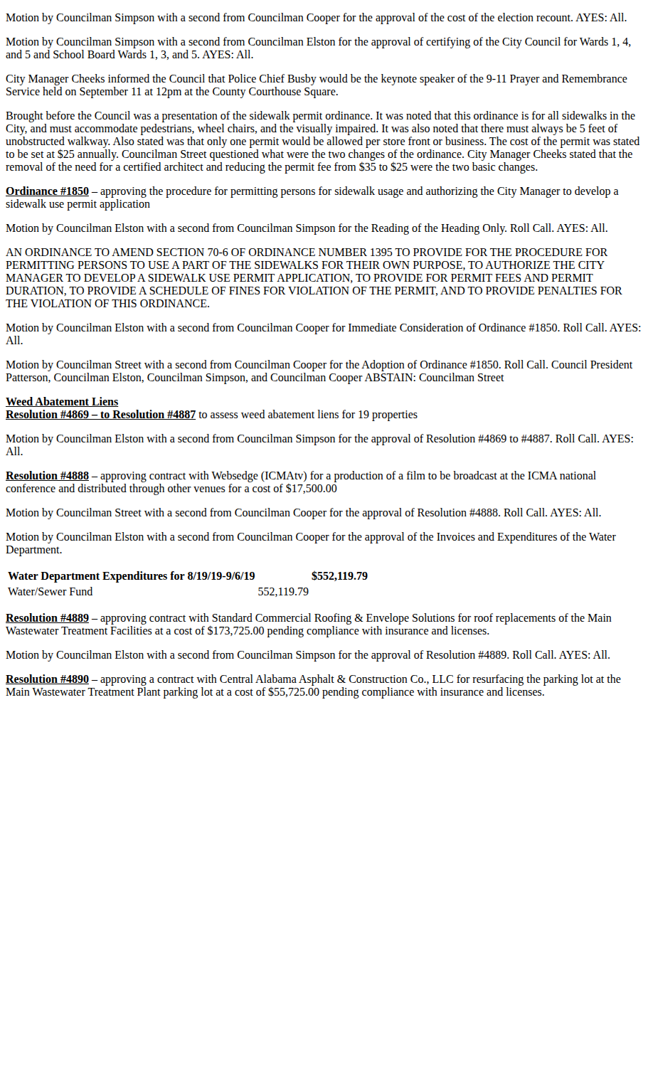Motion by Councilman Simpson with a second from Councilman Cooper for the approval of the cost of the election recount. AYES: All.
Motion by Councilman Simpson with a second from Councilman Elston for the approval of certifying of the City Council for Wards 1, 4, and 5 and School Board Wards 1, 3, and 5. AYES: All.
City Manager Cheeks informed the Council that Police Chief Busby would be the keynote speaker of the 9-11 Prayer and Remembrance Service held on September 11 at 12pm at the County Courthouse Square.
Brought before the Council was a presentation of the sidewalk permit ordinance. It was noted that this ordinance is for all sidewalks in the City, and must accommodate pedestrians, wheel chairs, and the visually impaired. It was also noted that there must always be 5 feet of unobstructed walkway. Also stated was that only one permit would be allowed per store front or business. The cost of the permit was stated to be set at $25 annually. Councilman Street questioned what were the two changes of the ordinance. City Manager Cheeks stated that the removal of the need for a certified architect and reducing the permit fee from $35 to $25 were the two basic changes.
Ordinance #1850 – approving the procedure for permitting persons for sidewalk usage and authorizing the City Manager to develop a sidewalk use permit application
Motion by Councilman Elston with a second from Councilman Simpson for the Reading of the Heading Only. Roll Call. AYES: All.
AN ORDINANCE TO AMEND SECTION 70-6 OF ORDINANCE NUMBER 1395 TO PROVIDE FOR THE PROCEDURE FOR PERMITTING PERSONS TO USE A PART OF THE SIDEWALKS FOR THEIR OWN PURPOSE, TO AUTHORIZE THE CITY MANAGER TO DEVELOP A SIDEWALK USE PERMIT APPLICATION, TO PROVIDE FOR PERMIT FEES AND PERMIT DURATION, TO PROVIDE A SCHEDULE OF FINES FOR VIOLATION OF THE PERMIT, AND TO PROVIDE PENALTIES FOR THE VIOLATION OF THIS ORDINANCE.
Motion by Councilman Elston with a second from Councilman Cooper for Immediate Consideration of Ordinance #1850. Roll Call. AYES: All.
Motion by Councilman Street with a second from Councilman Cooper for the Adoption of Ordinance #1850. Roll Call. Council President Patterson, Councilman Elston, Councilman Simpson, and Councilman Cooper ABSTAIN: Councilman Street
Weed Abatement Liens
Resolution #4869 – to Resolution #4887 to assess weed abatement liens for 19 properties
Motion by Councilman Elston with a second from Councilman Simpson for the approval of Resolution #4869 to #4887. Roll Call. AYES: All.
Resolution #4888 – approving contract with Websedge (ICMAtv) for a production of a film to be broadcast at the ICMA national conference and distributed through other venues for a cost of $17,500.00
Motion by Councilman Street with a second from Councilman Cooper for the approval of Resolution #4888. Roll Call. AYES: All.
Motion by Councilman Elston with a second from Councilman Cooper for the approval of the Invoices and Expenditures of the Water Department.
| Water Department Expenditures for 8/19/19-9/6/19 | | $552,119.79 |
| Water/Sewer Fund | 552,119.79 | |
Resolution #4889 – approving contract with Standard Commercial Roofing & Envelope Solutions for roof replacements of the Main Wastewater Treatment Facilities at a cost of $173,725.00 pending compliance with insurance and licenses.
Motion by Councilman Elston with a second from Councilman Simpson for the approval of Resolution #4889. Roll Call. AYES: All.
Resolution #4890 – approving a contract with Central Alabama Asphalt & Construction Co., LLC for resurfacing the parking lot at the Main Wastewater Treatment Plant parking lot at a cost of $55,725.00 pending compliance with insurance and licenses.